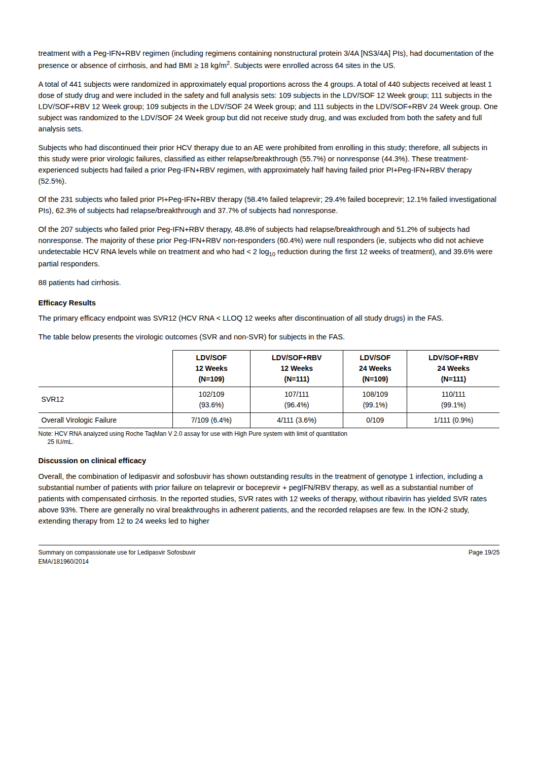treatment with a Peg-IFN+RBV regimen (including regimens containing nonstructural protein 3/4A [NS3/4A] PIs), had documentation of the presence or absence of cirrhosis, and had BMI ≥ 18 kg/m2. Subjects were enrolled across 64 sites in the US.
A total of 441 subjects were randomized in approximately equal proportions across the 4 groups. A total of 440 subjects received at least 1 dose of study drug and were included in the safety and full analysis sets: 109 subjects in the LDV/SOF 12 Week group; 111 subjects in the LDV/SOF+RBV 12 Week group; 109 subjects in the LDV/SOF 24 Week group; and 111 subjects in the LDV/SOF+RBV 24 Week group. One subject was randomized to the LDV/SOF 24 Week group but did not receive study drug, and was excluded from both the safety and full analysis sets.
Subjects who had discontinued their prior HCV therapy due to an AE were prohibited from enrolling in this study; therefore, all subjects in this study were prior virologic failures, classified as either relapse/breakthrough (55.7%) or nonresponse (44.3%). These treatment-experienced subjects had failed a prior Peg-IFN+RBV regimen, with approximately half having failed prior PI+Peg-IFN+RBV therapy (52.5%).
Of the 231 subjects who failed prior PI+Peg-IFN+RBV therapy (58.4% failed telaprevir; 29.4% failed boceprevir; 12.1% failed investigational PIs), 62.3% of subjects had relapse/breakthrough and 37.7% of subjects had nonresponse.
Of the 207 subjects who failed prior Peg-IFN+RBV therapy, 48.8% of subjects had relapse/breakthrough and 51.2% of subjects had nonresponse. The majority of these prior Peg-IFN+RBV non-responders (60.4%) were null responders (ie, subjects who did not achieve undetectable HCV RNA levels while on treatment and who had < 2 log10 reduction during the first 12 weeks of treatment), and 39.6% were partial responders.
88 patients had cirrhosis.
Efficacy Results
The primary efficacy endpoint was SVR12 (HCV RNA < LLOQ 12 weeks after discontinuation of all study drugs) in the FAS.
The table below presents the virologic outcomes (SVR and non-SVR) for subjects in the FAS.
| | LDV/SOF 12 Weeks (N=109) | LDV/SOF+RBV 12 Weeks (N=111) | LDV/SOF 24 Weeks (N=109) | LDV/SOF+RBV 24 Weeks (N=111) |
| --- | --- | --- | --- | --- |
| SVR12 | 102/109 (93.6%) | 107/111 (96.4%) | 108/109 (99.1%) | 110/111 (99.1%) |
| Overall Virologic Failure | 7/109 (6.4%) | 4/111 (3.6%) | 0/109 | 1/111 (0.9%) |
Note: HCV RNA analyzed using Roche TaqMan V 2.0 assay for use with High Pure system with limit of quantitation 25 IU/mL.
Discussion on clinical efficacy
Overall, the combination of ledipasvir and sofosbuvir has shown outstanding results in the treatment of genotype 1 infection, including a substantial number of patients with prior failure on telaprevir or boceprevir + pegIFN/RBV therapy, as well as a substantial number of patients with compensated cirrhosis. In the reported studies, SVR rates with 12 weeks of therapy, without ribavirin has yielded SVR rates above 93%. There are generally no viral breakthroughs in adherent patients, and the recorded relapses are few. In the ION-2 study, extending therapy from 12 to 24 weeks led to higher
Summary on compassionate use for Ledipasvir Sofosbuvir
EMA/181960/2014
Page 19/25